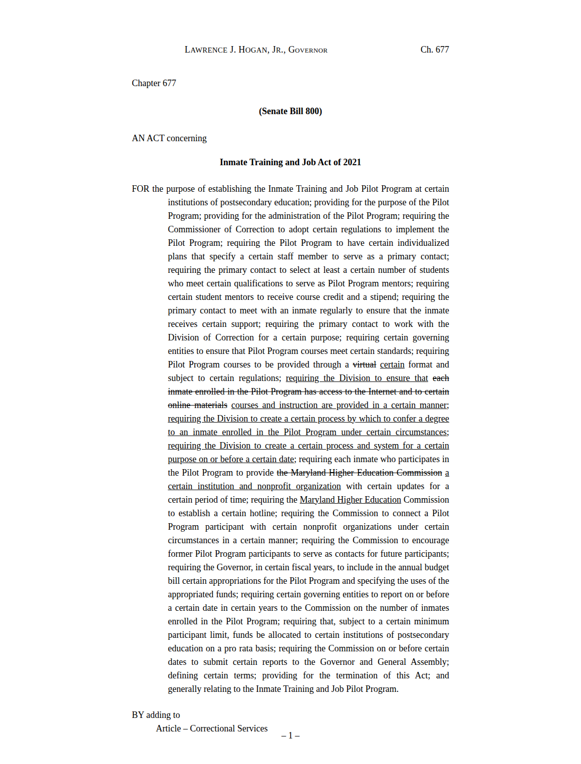LAWRENCE J. HOGAN, JR., Governor
Ch. 677
Chapter 677
(Senate Bill 800)
AN ACT concerning
Inmate Training and Job Act of 2021
FOR the purpose of establishing the Inmate Training and Job Pilot Program at certain institutions of postsecondary education; providing for the purpose of the Pilot Program; providing for the administration of the Pilot Program; requiring the Commissioner of Correction to adopt certain regulations to implement the Pilot Program; requiring the Pilot Program to have certain individualized plans that specify a certain staff member to serve as a primary contact; requiring the primary contact to select at least a certain number of students who meet certain qualifications to serve as Pilot Program mentors; requiring certain student mentors to receive course credit and a stipend; requiring the primary contact to meet with an inmate regularly to ensure that the inmate receives certain support; requiring the primary contact to work with the Division of Correction for a certain purpose; requiring certain governing entities to ensure that Pilot Program courses meet certain standards; requiring Pilot Program courses to be provided through a virtual certain format and subject to certain regulations; requiring the Division to ensure that each inmate enrolled in the Pilot Program has access to the Internet and to certain online materials courses and instruction are provided in a certain manner; requiring the Division to create a certain process by which to confer a degree to an inmate enrolled in the Pilot Program under certain circumstances; requiring the Division to create a certain process and system for a certain purpose on or before a certain date; requiring each inmate who participates in the Pilot Program to provide the Maryland Higher Education Commission a certain institution and nonprofit organization with certain updates for a certain period of time; requiring the Maryland Higher Education Commission to establish a certain hotline; requiring the Commission to connect a Pilot Program participant with certain nonprofit organizations under certain circumstances in a certain manner; requiring the Commission to encourage former Pilot Program participants to serve as contacts for future participants; requiring the Governor, in certain fiscal years, to include in the annual budget bill certain appropriations for the Pilot Program and specifying the uses of the appropriated funds; requiring certain governing entities to report on or before a certain date in certain years to the Commission on the number of inmates enrolled in the Pilot Program; requiring that, subject to a certain minimum participant limit, funds be allocated to certain institutions of postsecondary education on a pro rata basis; requiring the Commission on or before certain dates to submit certain reports to the Governor and General Assembly; defining certain terms; providing for the termination of this Act; and generally relating to the Inmate Training and Job Pilot Program.
BY adding to Article – Correctional Services
– 1 –